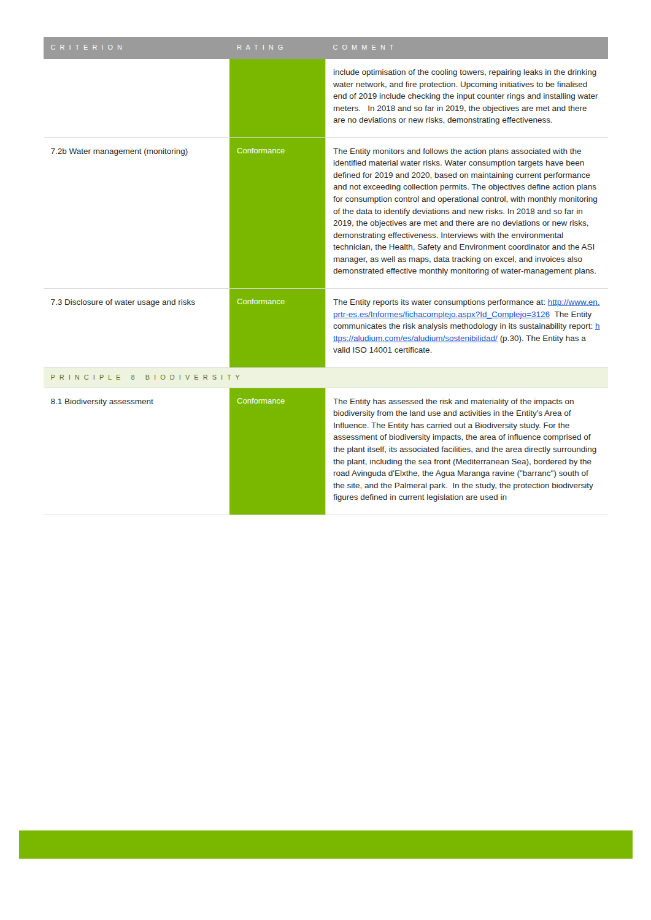| C R I T E R I O N | R A T I N G | C O M M E N T |
| --- | --- | --- |
| | | include optimisation of the cooling towers, repairing leaks in the drinking water network, and fire protection. Upcoming initiatives to be finalised end of 2019 include checking the input counter rings and installing water meters. In 2018 and so far in 2019, the objectives are met and there are no deviations or new risks, demonstrating effectiveness. |
| 7.2b Water management (monitoring) | Conformance | The Entity monitors and follows the action plans associated with the identified material water risks. Water consumption targets have been defined for 2019 and 2020, based on maintaining current performance and not exceeding collection permits. The objectives define action plans for consumption control and operational control, with monthly monitoring of the data to identify deviations and new risks. In 2018 and so far in 2019, the objectives are met and there are no deviations or new risks, demonstrating effectiveness. Interviews with the environmental technician, the Health, Safety and Environment coordinator and the ASI manager, as well as maps, data tracking on excel, and invoices also demonstrated effective monthly monitoring of water-management plans. |
| 7.3 Disclosure of water usage and risks | Conformance | The Entity reports its water consumptions performance at: http://www.en.prtr-es.es/Informes/fichacomplejo.aspx?Id_Complejo=3126 The Entity communicates the risk analysis methodology in its sustainability report: https://aludium.com/es/aludium/sostenibilidad/ (p.30). The Entity has a valid ISO 14001 certificate. |
| P R I N C I P L E 8 B I O D I V E R S I T Y |
| 8.1 Biodiversity assessment | Conformance | The Entity has assessed the risk and materiality of the impacts on biodiversity from the land use and activities in the Entity's Area of Influence. The Entity has carried out a Biodiversity study. For the assessment of biodiversity impacts, the area of influence comprised of the plant itself, its associated facilities, and the area directly surrounding the plant, including the sea front (Mediterranean Sea), bordered by the road Avinguda d'Elxthe, the Agua Maranga ravine ("barranc") south of the site, and the Palmeral park. In the study, the protection biodiversity figures defined in current legislation are used in |